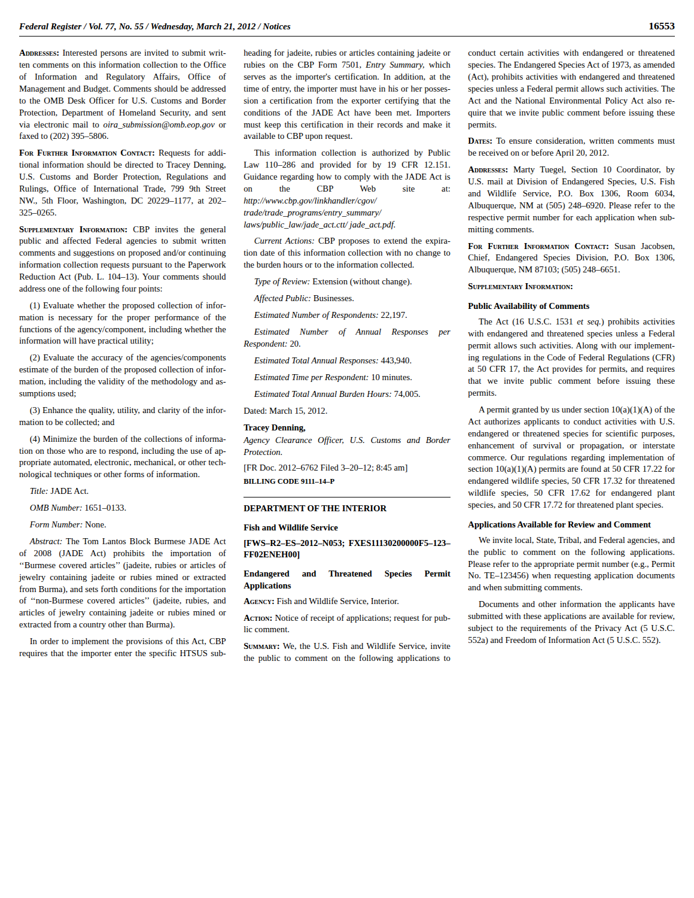Federal Register / Vol. 77, No. 55 / Wednesday, March 21, 2012 / Notices
16553
Addresses: Interested persons are invited to submit written comments on this information collection to the Office of Information and Regulatory Affairs, Office of Management and Budget. Comments should be addressed to the OMB Desk Officer for U.S. Customs and Border Protection, Department of Homeland Security, and sent via electronic mail to oira_submission@omb.eop.gov or faxed to (202) 395–5806.
For Further Information Contact: Requests for additional information should be directed to Tracey Denning, U.S. Customs and Border Protection, Regulations and Rulings, Office of International Trade, 799 9th Street NW., 5th Floor, Washington, DC 20229–1177, at 202–325–0265.
Supplementary Information: CBP invites the general public and affected Federal agencies to submit written comments and suggestions on proposed and/or continuing information collection requests pursuant to the Paperwork Reduction Act (Pub. L. 104–13). Your comments should address one of the following four points:
(1) Evaluate whether the proposed collection of information is necessary for the proper performance of the functions of the agency/component, including whether the information will have practical utility;
(2) Evaluate the accuracy of the agencies/components estimate of the burden of the proposed collection of information, including the validity of the methodology and assumptions used;
(3) Enhance the quality, utility, and clarity of the information to be collected; and
(4) Minimize the burden of the collections of information on those who are to respond, including the use of appropriate automated, electronic, mechanical, or other technological techniques or other forms of information.
Title: JADE Act.
OMB Number: 1651–0133.
Form Number: None.
Abstract: The Tom Lantos Block Burmese JADE Act of 2008 (JADE Act) prohibits the importation of ‘‘Burmese covered articles’’ (jadeite, rubies or articles of jewelry containing jadeite or rubies mined or extracted from Burma), and sets forth conditions for the importation of ‘‘non-Burmese covered articles’’ (jadeite, rubies, and articles of jewelry containing jadeite or rubies mined or extracted from a country other than Burma).
In order to implement the provisions of this Act, CBP requires that the importer enter the specific HTSUS subheading for jadeite, rubies or articles containing jadeite or rubies on the CBP Form 7501, Entry Summary, which serves as the importer's certification. In addition, at the time of entry, the importer must have in his or her possession a certification from the exporter certifying that the conditions of the JADE Act have been met. Importers must keep this certification in their records and make it available to CBP upon request.
This information collection is authorized by Public Law 110–286 and provided for by 19 CFR 12.151. Guidance regarding how to comply with the JADE Act is on the CBP Web site at: http://www.cbp.gov/linkhandler/cgov/ trade/trade_programs/entry_summary/ laws/public_law/jade_act.ctt/ jade_act.pdf.
Current Actions: CBP proposes to extend the expiration date of this information collection with no change to the burden hours or to the information collected.
Type of Review: Extension (without change).
Affected Public: Businesses.
Estimated Number of Respondents: 22,197.
Estimated Number of Annual Responses per Respondent: 20.
Estimated Total Annual Responses: 443,940.
Estimated Time per Respondent: 10 minutes.
Estimated Total Annual Burden Hours: 74,005.
Dated: March 15, 2012.
Tracey Denning,
Agency Clearance Officer, U.S. Customs and Border Protection.
[FR Doc. 2012–6762 Filed 3–20–12; 8:45 am]
BILLING CODE 9111–14–P
DEPARTMENT OF THE INTERIOR
Fish and Wildlife Service
[FWS–R2–ES–2012–N053; FXES11130200000F5–123–FF02ENEH00]
Endangered and Threatened Species Permit Applications
Agency: Fish and Wildlife Service, Interior.
Action: Notice of receipt of applications; request for public comment.
Summary: We, the U.S. Fish and Wildlife Service, invite the public to comment on the following applications to conduct certain activities with endangered or threatened species. The Endangered Species Act of 1973, as amended (Act), prohibits activities with endangered and threatened species unless a Federal permit allows such activities. The Act and the National Environmental Policy Act also require that we invite public comment before issuing these permits.
Dates: To ensure consideration, written comments must be received on or before April 20, 2012.
Addresses: Marty Tuegel, Section 10 Coordinator, by U.S. mail at Division of Endangered Species, U.S. Fish and Wildlife Service, P.O. Box 1306, Room 6034, Albuquerque, NM at (505) 248–6920. Please refer to the respective permit number for each application when submitting comments.
For Further Information Contact: Susan Jacobsen, Chief, Endangered Species Division, P.O. Box 1306, Albuquerque, NM 87103; (505) 248–6651.
Supplementary Information:
Public Availability of Comments
The Act (16 U.S.C. 1531 et seq.) prohibits activities with endangered and threatened species unless a Federal permit allows such activities. Along with our implementing regulations in the Code of Federal Regulations (CFR) at 50 CFR 17, the Act provides for permits, and requires that we invite public comment before issuing these permits.
A permit granted by us under section 10(a)(1)(A) of the Act authorizes applicants to conduct activities with U.S. endangered or threatened species for scientific purposes, enhancement of survival or propagation, or interstate commerce. Our regulations regarding implementation of section 10(a)(1)(A) permits are found at 50 CFR 17.22 for endangered wildlife species, 50 CFR 17.32 for threatened wildlife species, 50 CFR 17.62 for endangered plant species, and 50 CFR 17.72 for threatened plant species.
Applications Available for Review and Comment
We invite local, State, Tribal, and Federal agencies, and the public to comment on the following applications. Please refer to the appropriate permit number (e.g., Permit No. TE–123456) when requesting application documents and when submitting comments.
Documents and other information the applicants have submitted with these applications are available for review, subject to the requirements of the Privacy Act (5 U.S.C. 552a) and Freedom of Information Act (5 U.S.C. 552).